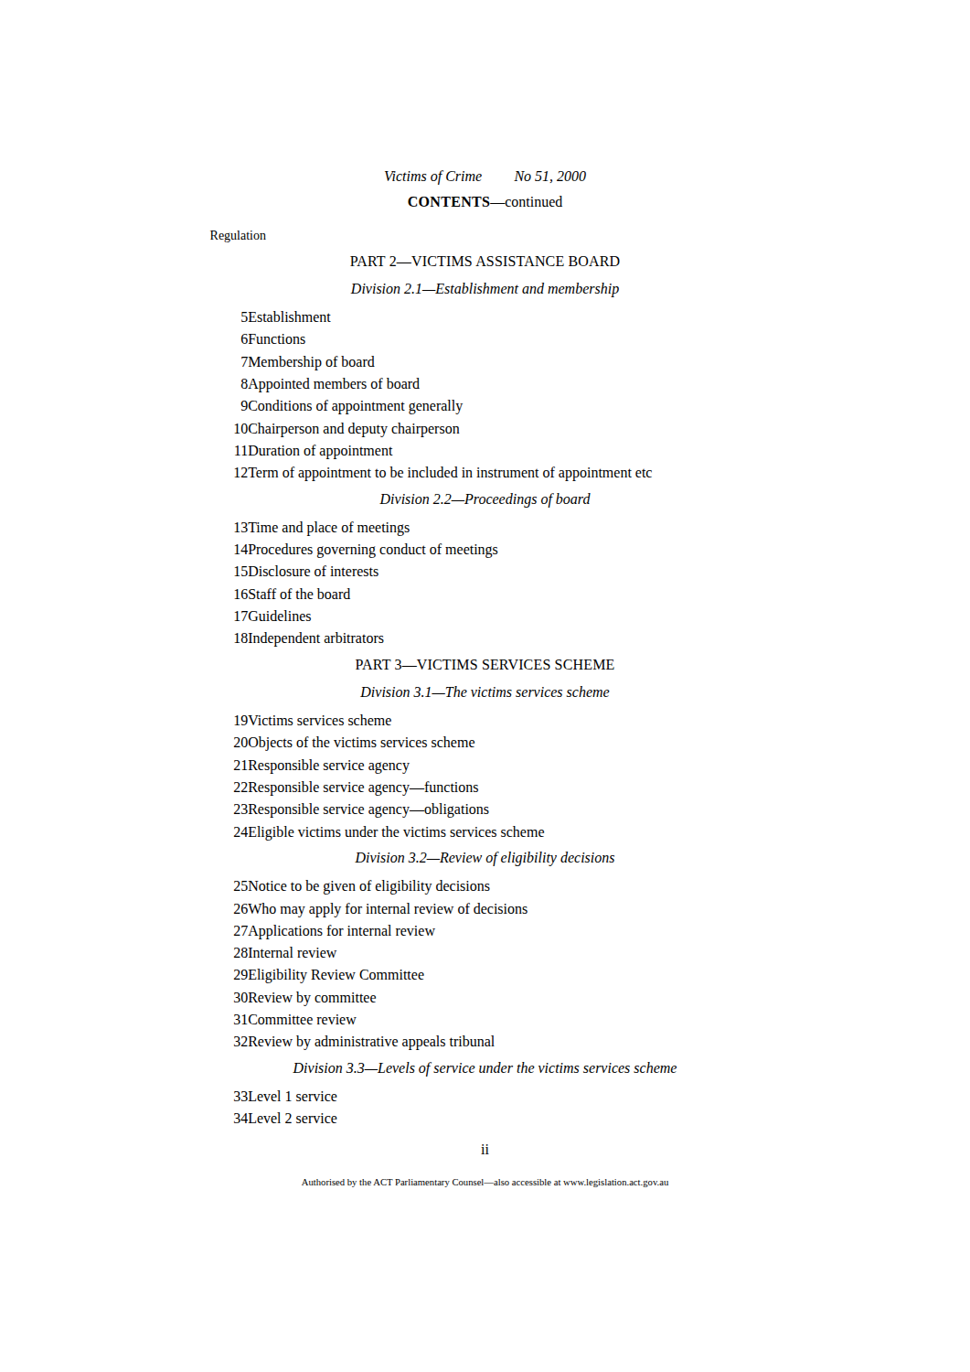Victims of Crime No 51, 2000
CONTENTS—continued
Regulation
PART 2—VICTIMS ASSISTANCE BOARD
Division 2.1—Establishment and membership
| 5 | Establishment |
| 6 | Functions |
| 7 | Membership of board |
| 8 | Appointed members of board |
| 9 | Conditions of appointment generally |
| 10 | Chairperson and deputy chairperson |
| 11 | Duration of appointment |
| 12 | Term of appointment to be included in instrument of appointment etc |
Division 2.2—Proceedings of board
| 13 | Time and place of meetings |
| 14 | Procedures governing conduct of meetings |
| 15 | Disclosure of interests |
| 16 | Staff of the board |
| 17 | Guidelines |
| 18 | Independent arbitrators |
PART 3—VICTIMS SERVICES SCHEME
Division 3.1—The victims services scheme
| 19 | Victims services scheme |
| 20 | Objects of the victims services scheme |
| 21 | Responsible service agency |
| 22 | Responsible service agency—functions |
| 23 | Responsible service agency—obligations |
| 24 | Eligible victims under the victims services scheme |
Division 3.2—Review of eligibility decisions
| 25 | Notice to be given of eligibility decisions |
| 26 | Who may apply for internal review of decisions |
| 27 | Applications for internal review |
| 28 | Internal review |
| 29 | Eligibility Review Committee |
| 30 | Review by committee |
| 31 | Committee review |
| 32 | Review by administrative appeals tribunal |
Division 3.3—Levels of service under the victims services scheme
| 33 | Level 1 service |
| 34 | Level 2 service |
ii
Authorised by the ACT Parliamentary Counsel—also accessible at www.legislation.act.gov.au